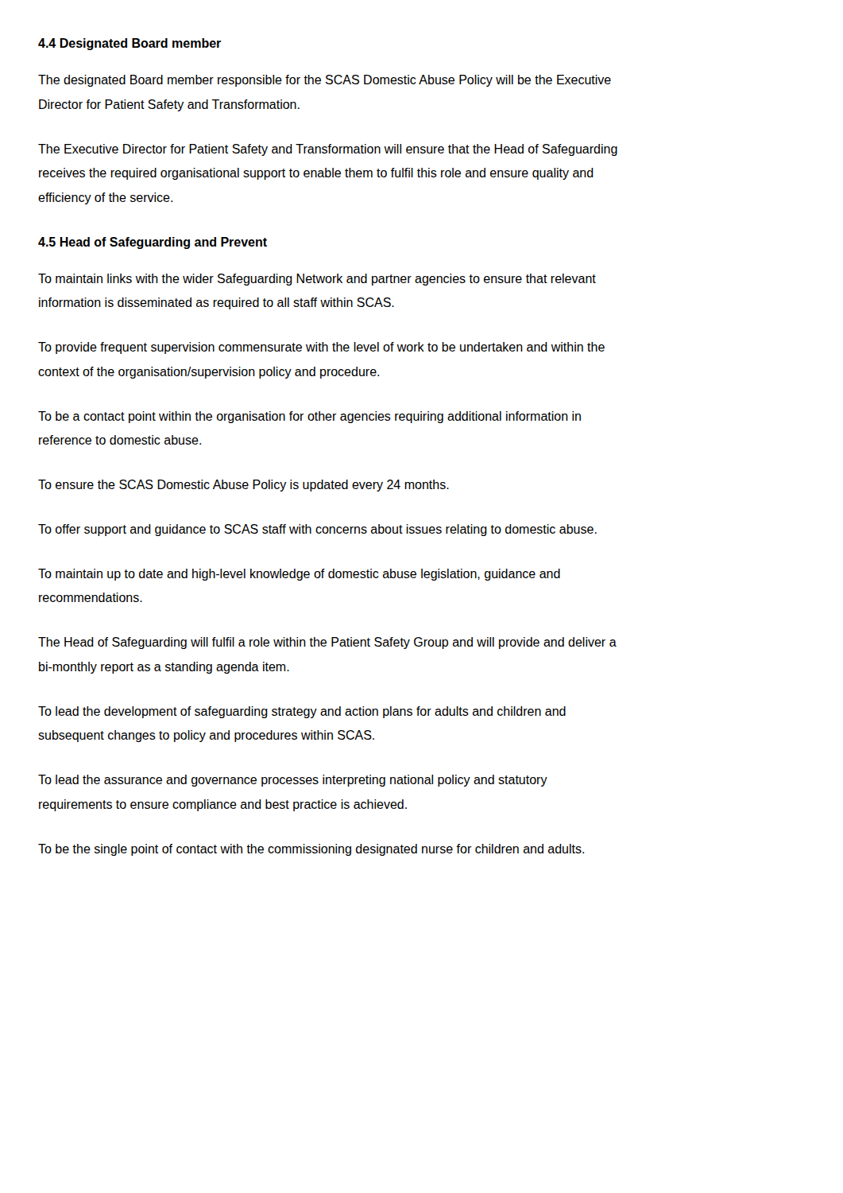4.4 Designated Board member
The designated Board member responsible for the SCAS Domestic Abuse Policy will be the Executive Director for Patient Safety and Transformation.
The Executive Director for Patient Safety and Transformation will ensure that the Head of Safeguarding receives the required organisational support to enable them to fulfil this role and ensure quality and efficiency of the service.
4.5 Head of Safeguarding and Prevent
To maintain links with the wider Safeguarding Network and partner agencies to ensure that relevant information is disseminated as required to all staff within SCAS.
To provide frequent supervision commensurate with the level of work to be undertaken and within the context of the organisation/supervision policy and procedure.
To be a contact point within the organisation for other agencies requiring additional information in reference to domestic abuse.
To ensure the SCAS Domestic Abuse Policy is updated every 24 months.
To offer support and guidance to SCAS staff with concerns about issues relating to domestic abuse.
To maintain up to date and high-level knowledge of domestic abuse legislation, guidance and recommendations.
The Head of Safeguarding will fulfil a role within the Patient Safety Group and will provide and deliver a bi-monthly report as a standing agenda item.
To lead the development of safeguarding strategy and action plans for adults and children and subsequent changes to policy and procedures within SCAS.
To lead the assurance and governance processes interpreting national policy and statutory requirements to ensure compliance and best practice is achieved.
To be the single point of contact with the commissioning designated nurse for children and adults.